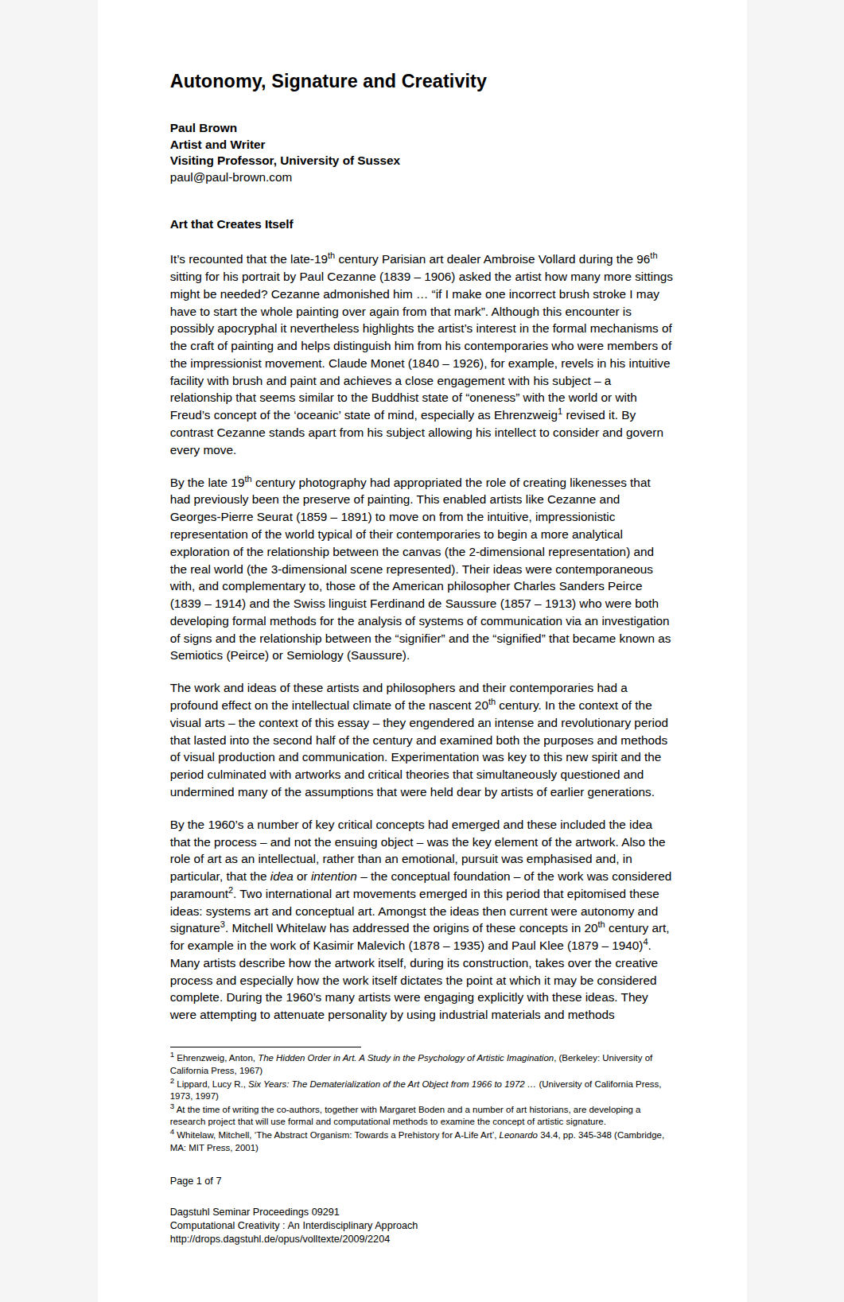Autonomy, Signature and Creativity
Paul Brown
Artist and Writer
Visiting Professor, University of Sussex
paul@paul-brown.com
Art that Creates Itself
It’s recounted that the late-19th century Parisian art dealer Ambroise Vollard during the 96th sitting for his portrait by Paul Cezanne (1839 – 1906) asked the artist how many more sittings might be needed? Cezanne admonished him … “if I make one incorrect brush stroke I may have to start the whole painting over again from that mark”. Although this encounter is possibly apocryphal it nevertheless highlights the artist’s interest in the formal mechanisms of the craft of painting and helps distinguish him from his contemporaries who were members of the impressionist movement. Claude Monet (1840 – 1926), for example, revels in his intuitive facility with brush and paint and achieves a close engagement with his subject – a relationship that seems similar to the Buddhist state of “oneness” with the world or with Freud’s concept of the ‘oceanic’ state of mind, especially as Ehrenzweig1 revised it. By contrast Cezanne stands apart from his subject allowing his intellect to consider and govern every move.
By the late 19th century photography had appropriated the role of creating likenesses that had previously been the preserve of painting. This enabled artists like Cezanne and Georges-Pierre Seurat (1859 – 1891) to move on from the intuitive, impressionistic representation of the world typical of their contemporaries to begin a more analytical exploration of the relationship between the canvas (the 2-dimensional representation) and the real world (the 3-dimensional scene represented). Their ideas were contemporaneous with, and complementary to, those of the American philosopher Charles Sanders Peirce (1839 – 1914) and the Swiss linguist Ferdinand de Saussure (1857 – 1913) who were both developing formal methods for the analysis of systems of communication via an investigation of signs and the relationship between the “signifier” and the “signified” that became known as Semiotics (Peirce) or Semiology (Saussure).
The work and ideas of these artists and philosophers and their contemporaries had a profound effect on the intellectual climate of the nascent 20th century. In the context of the visual arts – the context of this essay – they engendered an intense and revolutionary period that lasted into the second half of the century and examined both the purposes and methods of visual production and communication. Experimentation was key to this new spirit and the period culminated with artworks and critical theories that simultaneously questioned and undermined many of the assumptions that were held dear by artists of earlier generations.
By the 1960’s a number of key critical concepts had emerged and these included the idea that the process – and not the ensuing object – was the key element of the artwork. Also the role of art as an intellectual, rather than an emotional, pursuit was emphasised and, in particular, that the idea or intention – the conceptual foundation – of the work was considered paramount2. Two international art movements emerged in this period that epitomised these ideas: systems art and conceptual art. Amongst the ideas then current were autonomy and signature3. Mitchell Whitelaw has addressed the origins of these concepts in 20th century art, for example in the work of Kasimir Malevich (1878 – 1935) and Paul Klee (1879 – 1940)4. Many artists describe how the artwork itself, during its construction, takes over the creative process and especially how the work itself dictates the point at which it may be considered complete. During the 1960’s many artists were engaging explicitly with these ideas. They were attempting to attenuate personality by using industrial materials and methods
1 Ehrenzweig, Anton, The Hidden Order in Art. A Study in the Psychology of Artistic Imagination, (Berkeley: University of California Press, 1967)
2 Lippard, Lucy R., Six Years: The Dematerialization of the Art Object from 1966 to 1972 … (University of California Press, 1973, 1997)
3 At the time of writing the co-authors, together with Margaret Boden and a number of art historians, are developing a research project that will use formal and computational methods to examine the concept of artistic signature.
4 Whitelaw, Mitchell, ‘The Abstract Organism: Towards a Prehistory for A-Life Art’, Leonardo 34.4, pp. 345-348 (Cambridge, MA: MIT Press, 2001)
Page 1 of 7
Dagstuhl Seminar Proceedings 09291
Computational Creativity : An Interdisciplinary Approach
http://drops.dagstuhl.de/opus/volltexte/2009/2204